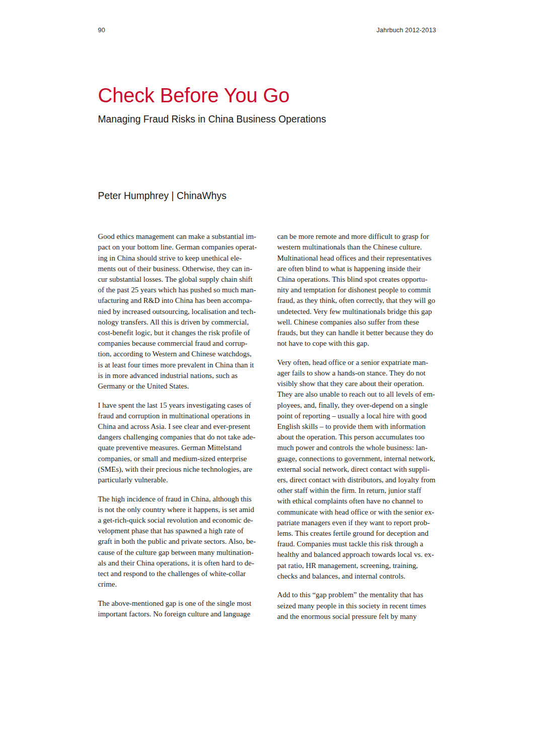90 Jahrbuch 2012-2013
Check Before You Go
Managing Fraud Risks in China Business Operations
Peter Humphrey | ChinaWhys
Good ethics management can make a substantial impact on your bottom line. German companies operating in China should strive to keep unethical elements out of their business. Otherwise, they can incur substantial losses. The global supply chain shift of the past 25 years which has pushed so much manufacturing and R&D into China has been accompanied by increased outsourcing, localisation and technology transfers. All this is driven by commercial, cost-benefit logic, but it changes the risk profile of companies because commercial fraud and corruption, according to Western and Chinese watchdogs, is at least four times more prevalent in China than it is in more advanced industrial nations, such as Germany or the United States.
I have spent the last 15 years investigating cases of fraud and corruption in multinational operations in China and across Asia. I see clear and ever-present dangers challenging companies that do not take adequate preventive measures. German Mittelstand companies, or small and medium-sized enterprise (SMEs), with their precious niche technologies, are particularly vulnerable.
The high incidence of fraud in China, although this is not the only country where it happens, is set amid a get-rich-quick social revolution and economic development phase that has spawned a high rate of graft in both the public and private sectors. Also, because of the culture gap between many multinationals and their China operations, it is often hard to detect and respond to the challenges of white-collar crime.
The above-mentioned gap is one of the single most important factors. No foreign culture and language can be more remote and more difficult to grasp for western multinationals than the Chinese culture. Multinational head offices and their representatives are often blind to what is happening inside their China operations. This blind spot creates opportunity and temptation for dishonest people to commit fraud, as they think, often correctly, that they will go undetected. Very few multinationals bridge this gap well. Chinese companies also suffer from these frauds, but they can handle it better because they do not have to cope with this gap.
Very often, head office or a senior expatriate manager fails to show a hands-on stance. They do not visibly show that they care about their operation. They are also unable to reach out to all levels of employees, and, finally, they over-depend on a single point of reporting – usually a local hire with good English skills – to provide them with information about the operation. This person accumulates too much power and controls the whole business: language, connections to government, internal network, external social network, direct contact with suppliers, direct contact with distributors, and loyalty from other staff within the firm. In return, junior staff with ethical complaints often have no channel to communicate with head office or with the senior expatriate managers even if they want to report problems. This creates fertile ground for deception and fraud. Companies must tackle this risk through a healthy and balanced approach towards local vs. expat ratio, HR management, screening, training, checks and balances, and internal controls.
Add to this “gap problem” the mentality that has seized many people in this society in recent times and the enormous social pressure felt by many